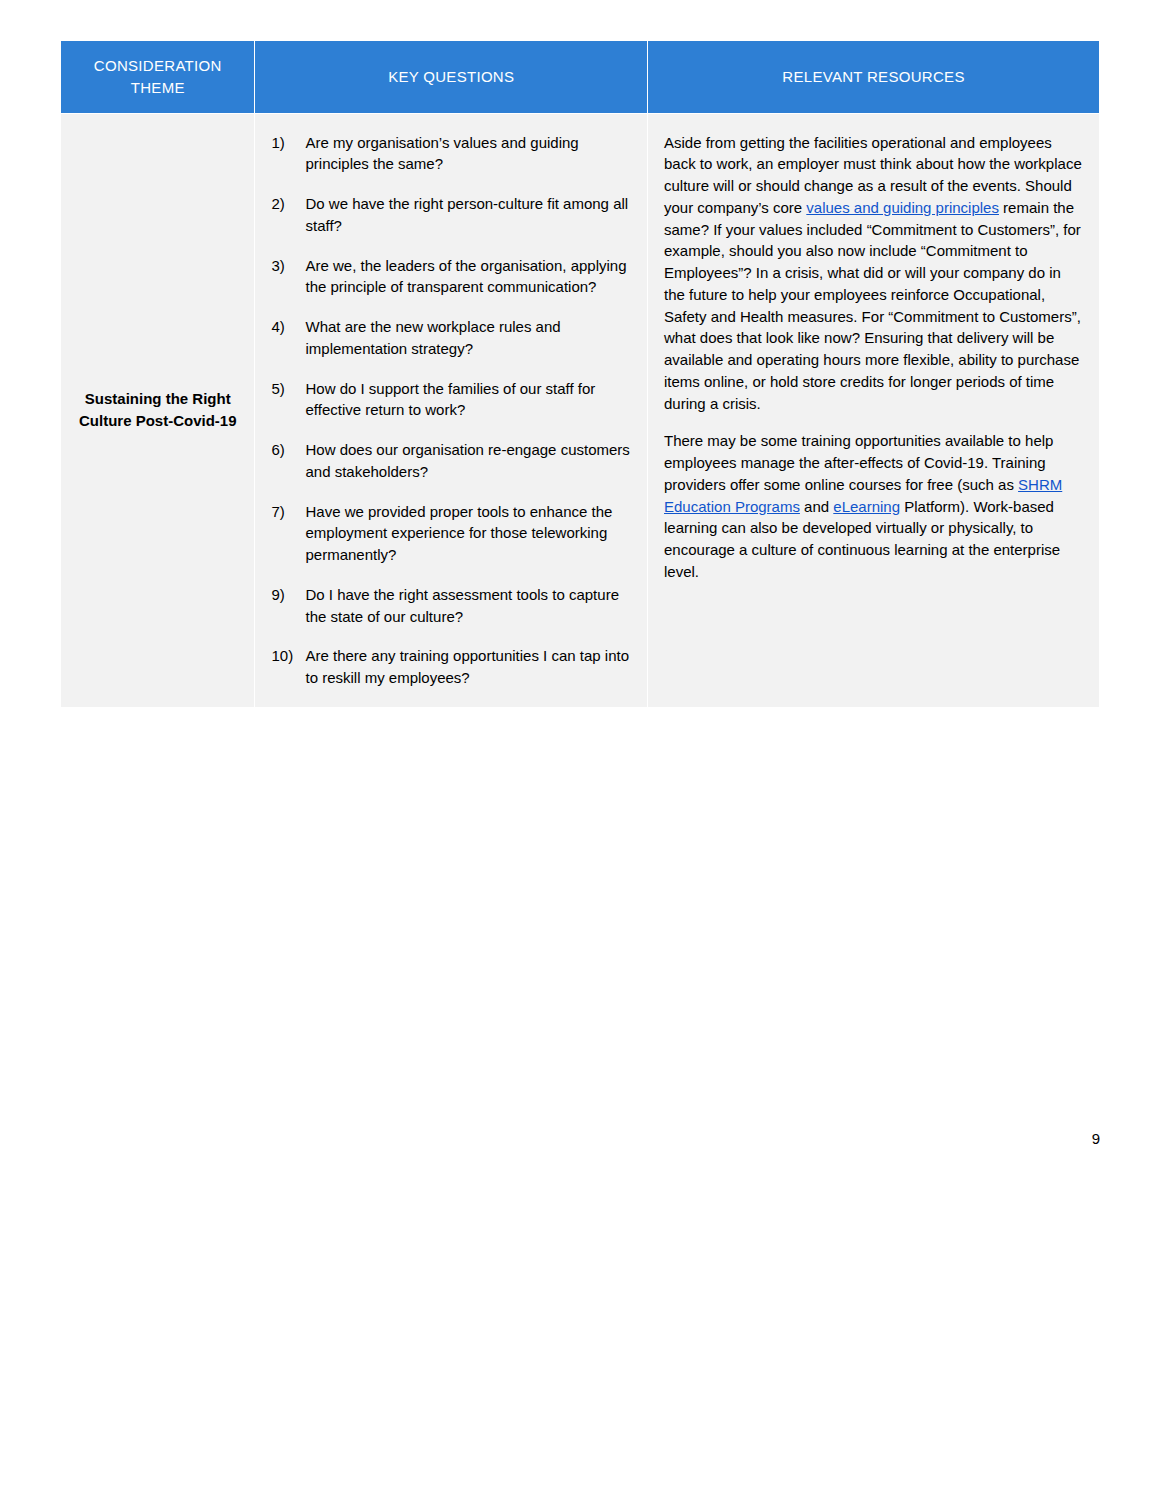| CONSIDERATION THEME | KEY QUESTIONS | RELEVANT RESOURCES |
| --- | --- | --- |
| Sustaining the Right Culture Post-Covid-19 | 1) Are my organisation’s values and guiding principles the same? 2) Do we have the right person-culture fit among all staff? 3) Are we, the leaders of the organisation, applying the principle of transparent communication? 4) What are the new workplace rules and implementation strategy? 5) How do I support the families of our staff for effective return to work? 6) How does our organisation re-engage customers and stakeholders? 7) Have we provided proper tools to enhance the employment experience for those teleworking permanently? 9) Do I have the right assessment tools to capture the state of our culture? 10) Are there any training opportunities I can tap into to reskill my employees? | Aside from getting the facilities operational and employees back to work, an employer must think about how the workplace culture will or should change as a result of the events. Should your company’s core values and guiding principles remain the same? If your values included “Commitment to Customers”, for example, should you also now include “Commitment to Employees”? In a crisis, what did or will your company do in the future to help your employees reinforce Occupational, Safety and Health measures. For “Commitment to Customers”, what does that look like now? Ensuring that delivery will be available and operating hours more flexible, ability to purchase items online, or hold store credits for longer periods of time during a crisis. There may be some training opportunities available to help employees manage the after-effects of Covid-19. Training providers offer some online courses for free (such as SHRM Education Programs and eLearning Platform). Work-based learning can also be developed virtually or physically, to encourage a culture of continuous learning at the enterprise level. |
9